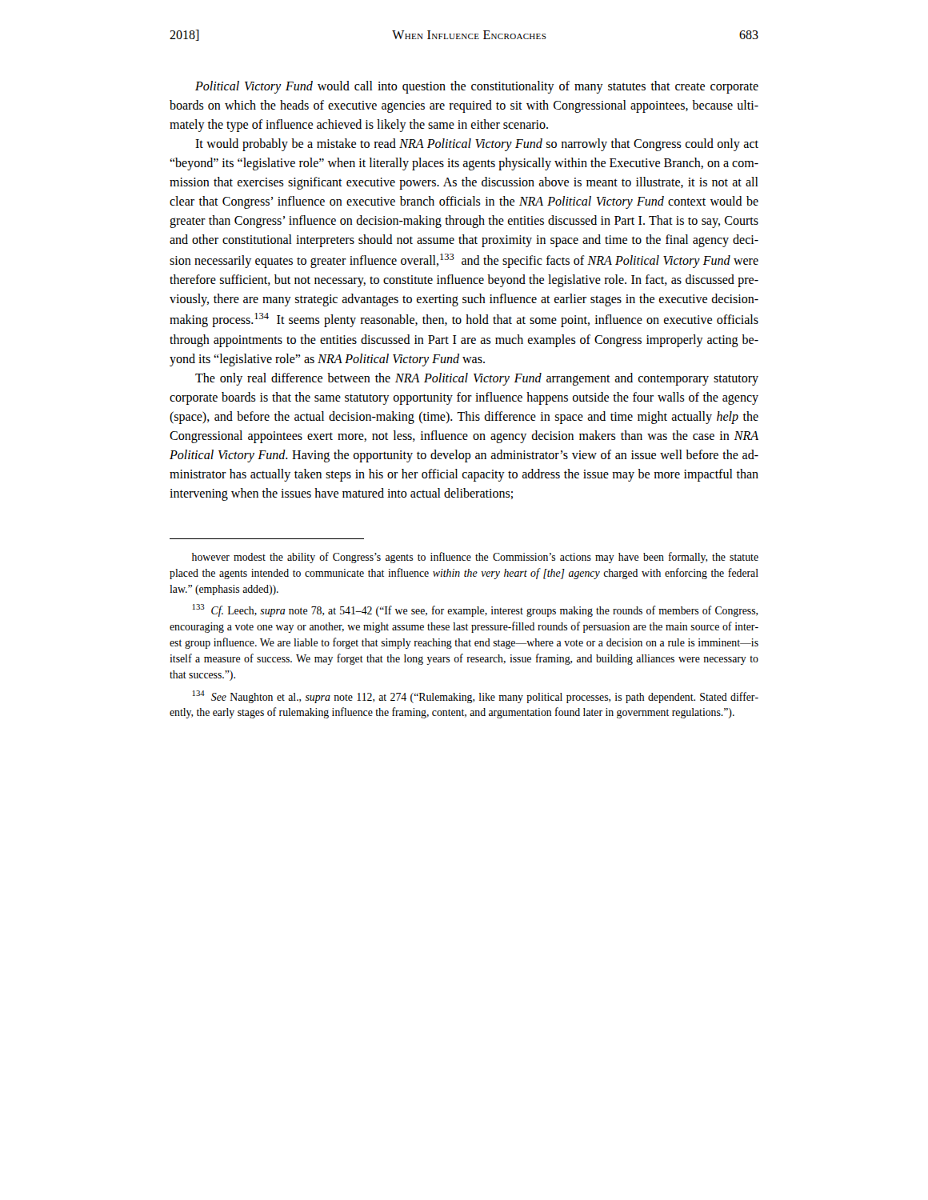2018] When Influence Encroaches 683
Political Victory Fund would call into question the constitutionality of many statutes that create corporate boards on which the heads of executive agencies are required to sit with Congressional appointees, because ultimately the type of influence achieved is likely the same in either scenario.
It would probably be a mistake to read NRA Political Victory Fund so narrowly that Congress could only act “beyond” its “legislative role” when it literally places its agents physically within the Executive Branch, on a commission that exercises significant executive powers. As the discussion above is meant to illustrate, it is not at all clear that Congress’ influence on executive branch officials in the NRA Political Victory Fund context would be greater than Congress’ influence on decision-making through the entities discussed in Part I. That is to say, Courts and other constitutional interpreters should not assume that proximity in space and time to the final agency decision necessarily equates to greater influence overall,133 and the specific facts of NRA Political Victory Fund were therefore sufficient, but not necessary, to constitute influence beyond the legislative role. In fact, as discussed previously, there are many strategic advantages to exerting such influence at earlier stages in the executive decision-making process.134 It seems plenty reasonable, then, to hold that at some point, influence on executive officials through appointments to the entities discussed in Part I are as much examples of Congress improperly acting beyond its “legislative role” as NRA Political Victory Fund was.
The only real difference between the NRA Political Victory Fund arrangement and contemporary statutory corporate boards is that the same statutory opportunity for influence happens outside the four walls of the agency (space), and before the actual decision-making (time). This difference in space and time might actually help the Congressional appointees exert more, not less, influence on agency decision makers than was the case in NRA Political Victory Fund. Having the opportunity to develop an administrator’s view of an issue well before the administrator has actually taken steps in his or her official capacity to address the issue may be more impactful than intervening when the issues have matured into actual deliberations;
however modest the ability of Congress’s agents to influence the Commission’s actions may have been formally, the statute placed the agents intended to communicate that influence within the very heart of [the] agency charged with enforcing the federal law.” (emphasis added)).
133 Cf. Leech, supra note 78, at 541–42 (“If we see, for example, interest groups making the rounds of members of Congress, encouraging a vote one way or another, we might assume these last pressure-filled rounds of persuasion are the main source of interest group influence. We are liable to forget that simply reaching that end stage—where a vote or a decision on a rule is imminent—is itself a measure of success. We may forget that the long years of research, issue framing, and building alliances were necessary to that success.”).
134 See Naughton et al., supra note 112, at 274 (“Rulemaking, like many political processes, is path dependent. Stated differently, the early stages of rulemaking influence the framing, content, and argumentation found later in government regulations.”).